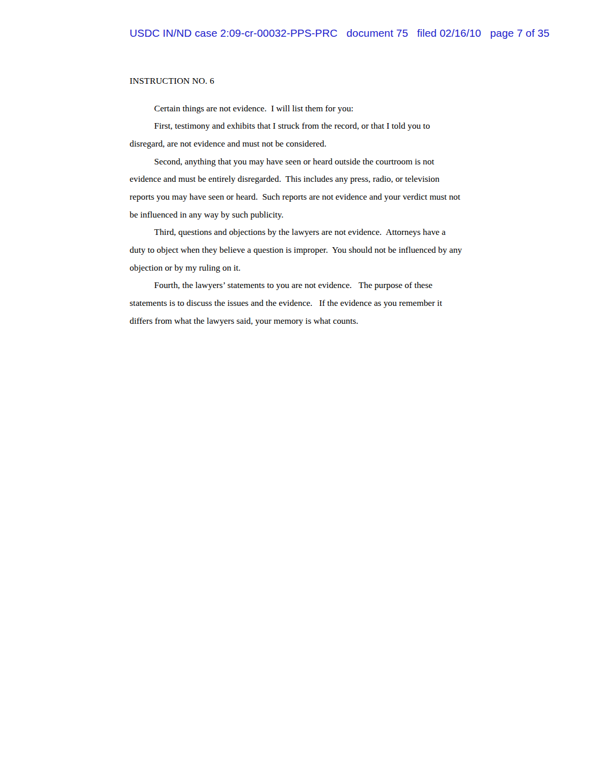USDC IN/ND case 2:09-cr-00032-PPS-PRC document 75 filed 02/16/10 page 7 of 35
INSTRUCTION NO. 6
Certain things are not evidence. I will list them for you:
First, testimony and exhibits that I struck from the record, or that I told you to disregard, are not evidence and must not be considered.
Second, anything that you may have seen or heard outside the courtroom is not evidence and must be entirely disregarded. This includes any press, radio, or television reports you may have seen or heard. Such reports are not evidence and your verdict must not be influenced in any way by such publicity.
Third, questions and objections by the lawyers are not evidence. Attorneys have a duty to object when they believe a question is improper. You should not be influenced by any objection or by my ruling on it.
Fourth, the lawyers’ statements to you are not evidence. The purpose of these statements is to discuss the issues and the evidence. If the evidence as you remember it differs from what the lawyers said, your memory is what counts.